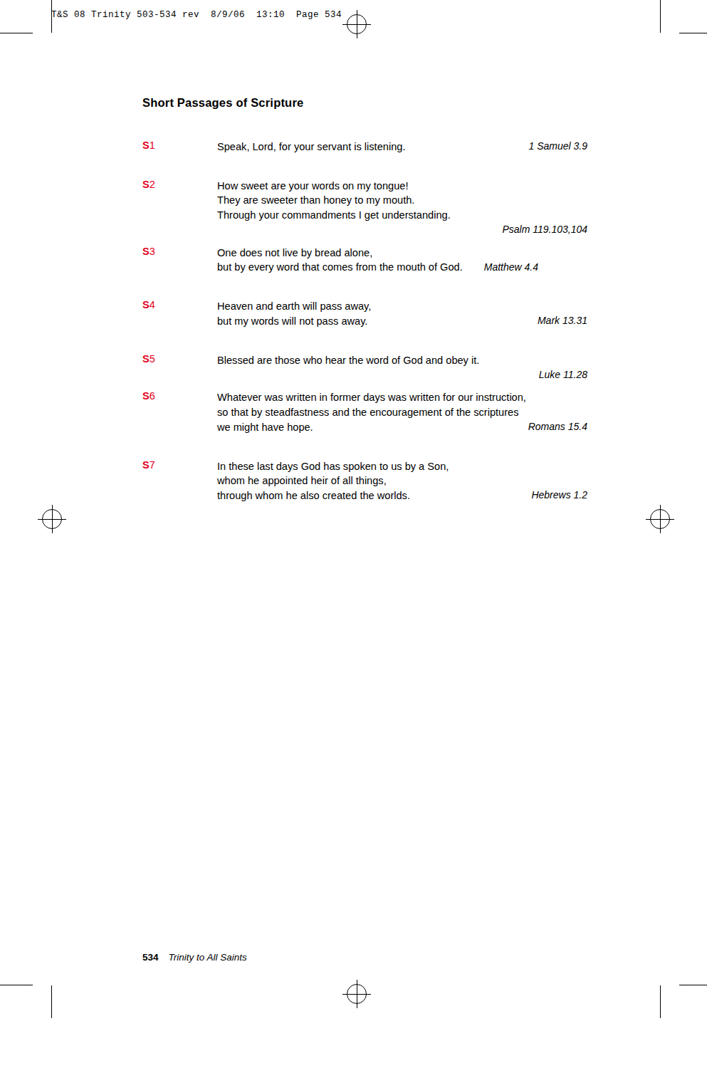T&S 08 Trinity 503-534 rev 8/9/06 13:10 Page 534
Short Passages of Scripture
| S 1 | Speak, Lord, for your servant is listening. 1 Samuel 3.9 |
| S 2 | How sweet are your words on my tongue! They are sweeter than honey to my mouth. Through your commandments I get understanding. Psalm 119.103,104 |
| S 3 | One does not live by bread alone, but by every word that comes from the mouth of God. Matthew 4.4 |
| S 4 | Heaven and earth will pass away, but my words will not pass away. Mark 13.31 |
| S 5 | Blessed are those who hear the word of God and obey it. Luke 11.28 |
| S 6 | Whatever was written in former days was written for our instruction, so that by steadfastness and the encouragement of the scriptures we might have hope. Romans 15.4 |
| S 7 | In these last days God has spoken to us by a Son, whom he appointed heir of all things, through whom he also created the worlds. Hebrews 1.2 |
534 Trinity to All Saints